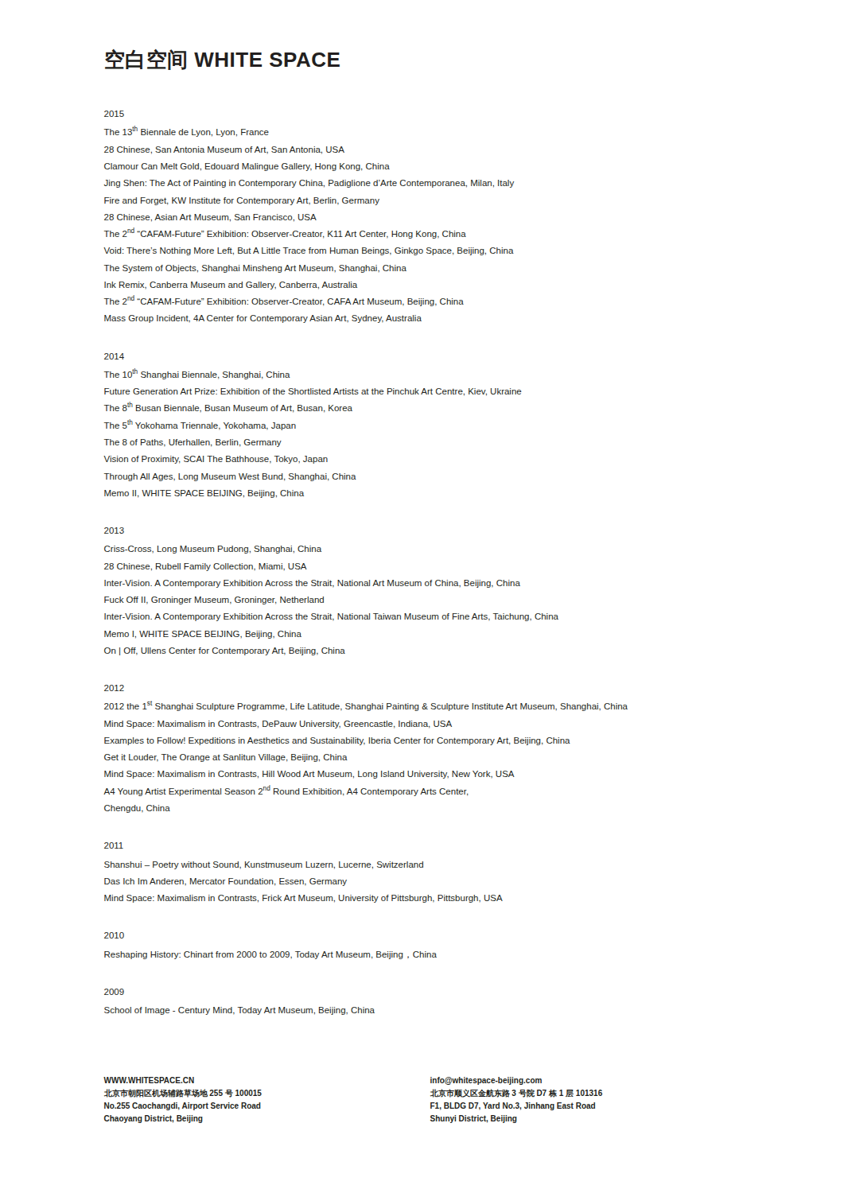空白空间 WHITE SPACE
2015
The 13th Biennale de Lyon, Lyon, France
28 Chinese, San Antonia Museum of Art, San Antonia, USA
Clamour Can Melt Gold, Edouard Malingue Gallery, Hong Kong, China
Jing Shen: The Act of Painting in Contemporary China, Padiglione d’Arte Contemporanea, Milan, Italy
Fire and Forget, KW Institute for Contemporary Art, Berlin, Germany
28 Chinese, Asian Art Museum, San Francisco, USA
The 2nd “CAFAM-Future” Exhibition: Observer-Creator, K11 Art Center, Hong Kong, China
Void: There’s Nothing More Left, But A Little Trace from Human Beings, Ginkgo Space, Beijing, China
The System of Objects, Shanghai Minsheng Art Museum, Shanghai, China
Ink Remix, Canberra Museum and Gallery, Canberra, Australia
The 2nd “CAFAM-Future” Exhibition: Observer-Creator, CAFA Art Museum, Beijing, China
Mass Group Incident, 4A Center for Contemporary Asian Art, Sydney, Australia
2014
The 10th Shanghai Biennale, Shanghai, China
Future Generation Art Prize: Exhibition of the Shortlisted Artists at the Pinchuk Art Centre, Kiev, Ukraine
The 8th Busan Biennale, Busan Museum of Art, Busan, Korea
The 5th Yokohama Triennale, Yokohama, Japan
The 8 of Paths, Uferhallen, Berlin, Germany
Vision of Proximity, SCAI The Bathhouse, Tokyo, Japan
Through All Ages, Long Museum West Bund, Shanghai, China
Memo II, WHITE SPACE BEIJING, Beijing, China
2013
Criss-Cross, Long Museum Pudong, Shanghai, China
28 Chinese, Rubell Family Collection, Miami, USA
Inter-Vision. A Contemporary Exhibition Across the Strait, National Art Museum of China, Beijing, China
Fuck Off II, Groninger Museum, Groninger, Netherland
Inter-Vision. A Contemporary Exhibition Across the Strait, National Taiwan Museum of Fine Arts, Taichung, China
Memo I, WHITE SPACE BEIJING, Beijing, China
On | Off, Ullens Center for Contemporary Art, Beijing, China
2012
2012 the 1st Shanghai Sculpture Programme, Life Latitude, Shanghai Painting & Sculpture Institute Art Museum, Shanghai, China
Mind Space: Maximalism in Contrasts, DePauw University, Greencastle, Indiana, USA
Examples to Follow! Expeditions in Aesthetics and Sustainability, Iberia Center for Contemporary Art, Beijing, China
Get it Louder, The Orange at Sanlitun Village, Beijing, China
Mind Space: Maximalism in Contrasts, Hill Wood Art Museum, Long Island University, New York, USA
A4 Young Artist Experimental Season 2nd Round Exhibition, A4 Contemporary Arts Center,
Chengdu, China
2011
Shanshui – Poetry without Sound, Kunstmuseum Luzern, Lucerne, Switzerland
Das Ich Im Anderen, Mercator Foundation, Essen, Germany
Mind Space: Maximalism in Contrasts, Frick Art Museum, University of Pittsburgh, Pittsburgh, USA
2010
Reshaping History: Chinart from 2000 to 2009, Today Art Museum, Beijing，China
2009
School of Image - Century Mind, Today Art Museum, Beijing, China
WWW.WHITESPACE.CN
北京市朝阳区机场辅路草场地 255 号 100015
No.255 Caochangdi, Airport Service Road
Chaoyang District, Beijing
info@whitespace-beijing.com
北京市顺义区金航东路 3 号院 D7 栋 1 层 101316
F1, BLDG D7, Yard No.3, Jinhang East Road
Shunyi District, Beijing